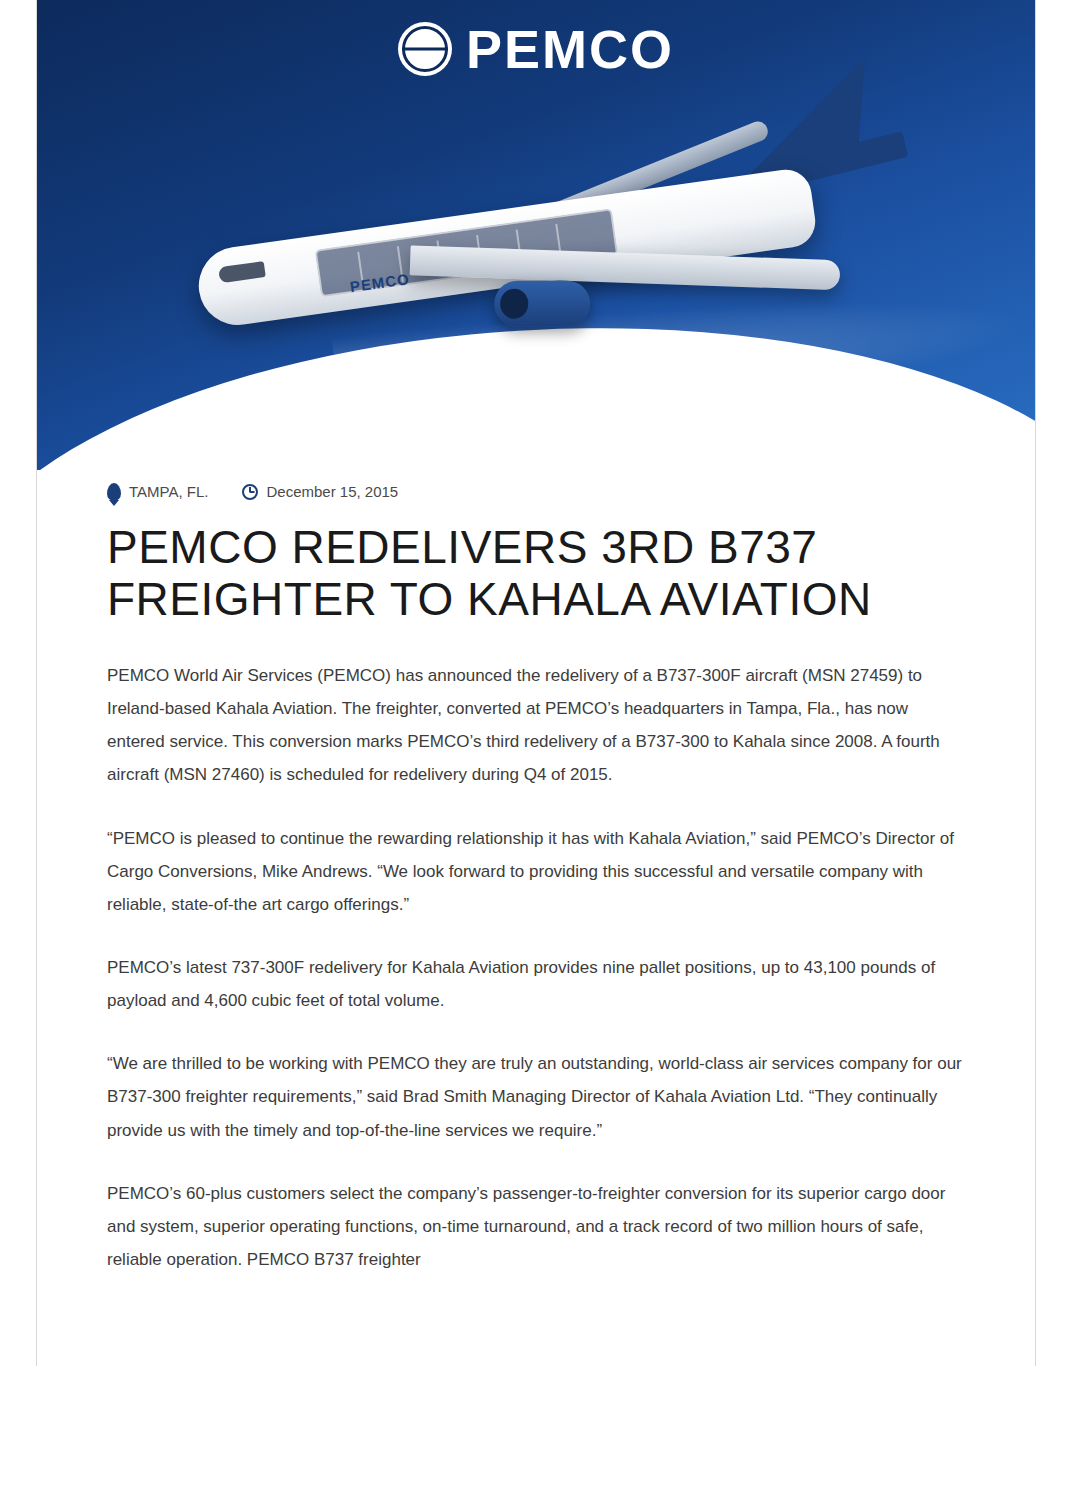PEMCO
PEMCO
TAMPA, FL. December 15, 2015
PEMCO REDELIVERS 3RD B737 FREIGHTER TO KAHALA AVIATION
PEMCO World Air Services (PEMCO) has announced the redelivery of a B737-300F aircraft (MSN 27459) to Ireland-based Kahala Aviation. The freighter, converted at PEMCO’s headquarters in Tampa, Fla., has now entered service. This conversion marks PEMCO’s third redelivery of a B737-300 to Kahala since 2008. A fourth aircraft (MSN 27460) is scheduled for redelivery during Q4 of 2015.
“PEMCO is pleased to continue the rewarding relationship it has with Kahala Aviation,” said PEMCO’s Director of Cargo Conversions, Mike Andrews. “We look forward to providing this successful and versatile company with reliable, state-of-the art cargo offerings.”
PEMCO’s latest 737-300F redelivery for Kahala Aviation provides nine pallet positions, up to 43,100 pounds of payload and 4,600 cubic feet of total volume.
“We are thrilled to be working with PEMCO they are truly an outstanding, world-class air services company for our B737-300 freighter requirements,” said Brad Smith Managing Director of Kahala Aviation Ltd. “They continually provide us with the timely and top-of-the-line services we require.”
PEMCO’s 60-plus customers select the company’s passenger-to-freighter conversion for its superior cargo door and system, superior operating functions, on-time turnaround, and a track record of two million hours of safe, reliable operation. PEMCO B737 freighter